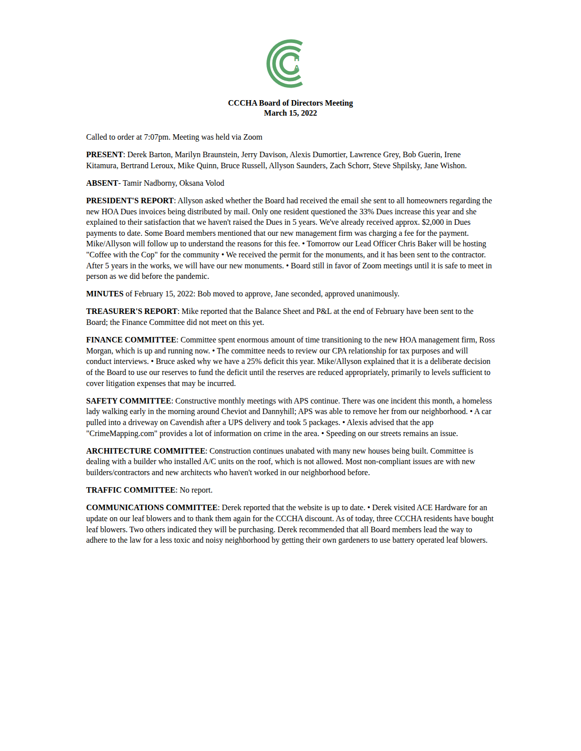H A
CCCHA Board of Directors MeetingMarch 15, 2022
Called to order at 7:07pm. Meeting was held via Zoom
PRESENT: Derek Barton, Marilyn Braunstein, Jerry Davison, Alexis Dumortier, Lawrence Grey, Bob Guerin, Irene Kitamura, Bertrand Leroux, Mike Quinn, Bruce Russell, Allyson Saunders, Zach Schorr, Steve Shpilsky, Jane Wishon.
ABSENT- Tamir Nadborny, Oksana Volod
PRESIDENT'S REPORT: Allyson asked whether the Board had received the email she sent to all homeowners regarding the new HOA Dues invoices being distributed by mail. Only one resident questioned the 33% Dues increase this year and she explained to their satisfaction that we haven't raised the Dues in 5 years. We've already received approx. $2,000 in Dues payments to date. Some Board members mentioned that our new management firm was charging a fee for the payment. Mike/Allyson will follow up to understand the reasons for this fee. • Tomorrow our Lead Officer Chris Baker will be hosting "Coffee with the Cop" for the community • We received the permit for the monuments, and it has been sent to the contractor. After 5 years in the works, we will have our new monuments. • Board still in favor of Zoom meetings until it is safe to meet in person as we did before the pandemic.
MINUTES of February 15, 2022: Bob moved to approve, Jane seconded, approved unanimously.
TREASURER'S REPORT: Mike reported that the Balance Sheet and P&L at the end of February have been sent to the Board; the Finance Committee did not meet on this yet.
FINANCE COMMITTEE: Committee spent enormous amount of time transitioning to the new HOA management firm, Ross Morgan, which is up and running now. • The committee needs to review our CPA relationship for tax purposes and will conduct interviews. • Bruce asked why we have a 25% deficit this year. Mike/Allyson explained that it is a deliberate decision of the Board to use our reserves to fund the deficit until the reserves are reduced appropriately, primarily to levels sufficient to cover litigation expenses that may be incurred.
SAFETY COMMITTEE: Constructive monthly meetings with APS continue. There was one incident this month, a homeless lady walking early in the morning around Cheviot and Dannyhill; APS was able to remove her from our neighborhood. • A car pulled into a driveway on Cavendish after a UPS delivery and took 5 packages. • Alexis advised that the app "CrimeMapping.com" provides a lot of information on crime in the area. • Speeding on our streets remains an issue.
ARCHITECTURE COMMITTEE: Construction continues unabated with many new houses being built. Committee is dealing with a builder who installed A/C units on the roof, which is not allowed. Most non-compliant issues are with new builders/contractors and new architects who haven't worked in our neighborhood before.
TRAFFIC COMMITTEE: No report.
COMMUNICATIONS COMMITTEE: Derek reported that the website is up to date. • Derek visited ACE Hardware for an update on our leaf blowers and to thank them again for the CCCHA discount. As of today, three CCCHA residents have bought leaf blowers. Two others indicated they will be purchasing. Derek recommended that all Board members lead the way to adhere to the law for a less toxic and noisy neighborhood by getting their own gardeners to use battery operated leaf blowers.